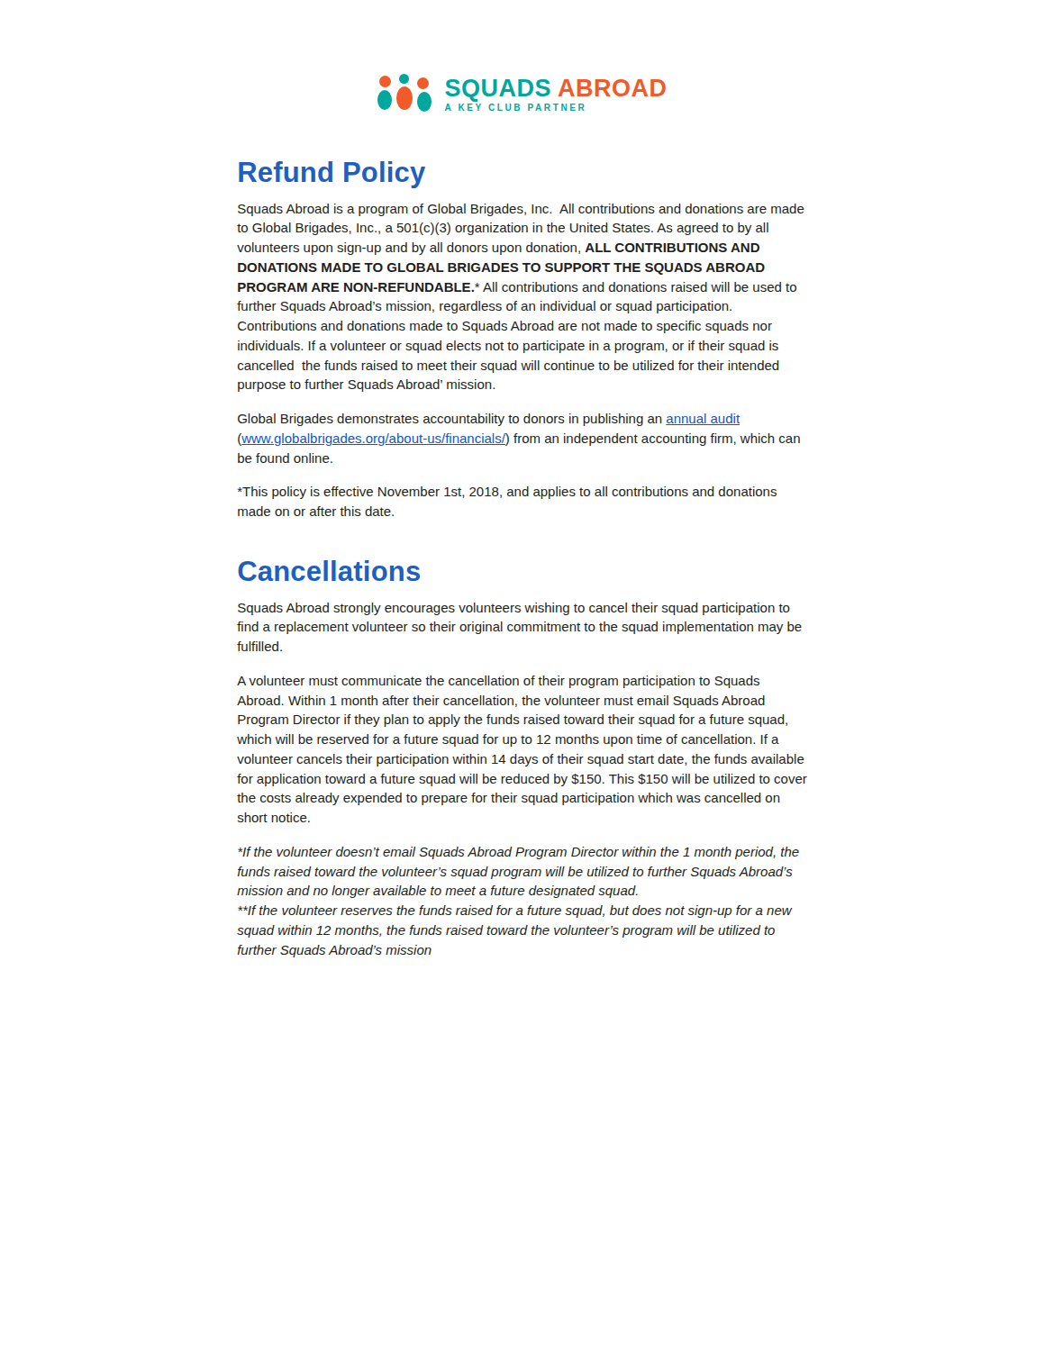SQUADS ABROAD
A KEY CLUB PARTNER
Refund Policy
Squads Abroad is a program of Global Brigades, Inc. All contributions and donations are made to Global Brigades, Inc., a 501(c)(3) organization in the United States. As agreed to by all volunteers upon sign-up and by all donors upon donation, ALL CONTRIBUTIONS AND DONATIONS MADE TO GLOBAL BRIGADES TO SUPPORT THE SQUADS ABROAD PROGRAM ARE NON-REFUNDABLE.* All contributions and donations raised will be used to further Squads Abroad’s mission, regardless of an individual or squad participation. Contributions and donations made to Squads Abroad are not made to specific squads nor individuals. If a volunteer or squad elects not to participate in a program, or if their squad is cancelled the funds raised to meet their squad will continue to be utilized for their intended purpose to further Squads Abroad’ mission.
Global Brigades demonstrates accountability to donors in publishing an annual audit (www.globalbrigades.org/about-us/financials/) from an independent accounting firm, which can be found online.
*This policy is effective November 1st, 2018, and applies to all contributions and donations made on or after this date.
Cancellations
Squads Abroad strongly encourages volunteers wishing to cancel their squad participation to find a replacement volunteer so their original commitment to the squad implementation may be fulfilled.
A volunteer must communicate the cancellation of their program participation to Squads Abroad. Within 1 month after their cancellation, the volunteer must email Squads Abroad Program Director if they plan to apply the funds raised toward their squad for a future squad, which will be reserved for a future squad for up to 12 months upon time of cancellation. If a volunteer cancels their participation within 14 days of their squad start date, the funds available for application toward a future squad will be reduced by $150. This $150 will be utilized to cover the costs already expended to prepare for their squad participation which was cancelled on short notice.
*If the volunteer doesn’t email Squads Abroad Program Director within the 1 month period, the funds raised toward the volunteer’s squad program will be utilized to further Squads Abroad’s mission and no longer available to meet a future designated squad.
**If the volunteer reserves the funds raised for a future squad, but does not sign-up for a new squad within 12 months, the funds raised toward the volunteer’s program will be utilized to further Squads Abroad’s mission